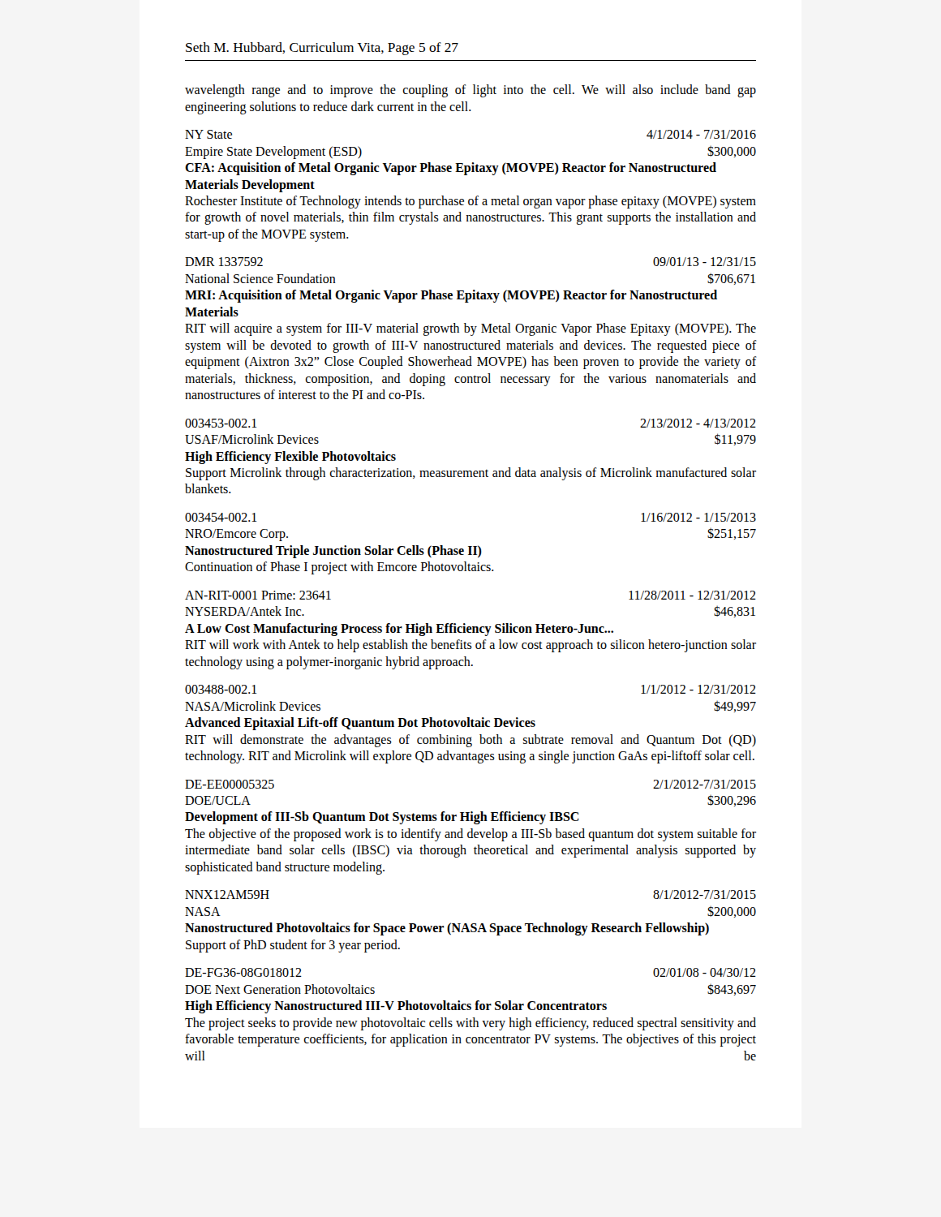Seth M. Hubbard, Curriculum Vita, Page 5 of 27
wavelength range and to improve the coupling of light into the cell. We will also include band gap engineering solutions to reduce dark current in the cell.
NY State 4/1/2014 - 7/31/2016
Empire State Development (ESD)$300,000
CFA: Acquisition of Metal Organic Vapor Phase Epitaxy (MOVPE) Reactor for Nanostructured Materials Development
Rochester Institute of Technology intends to purchase of a metal organ vapor phase epitaxy (MOVPE) system for growth of novel materials, thin film crystals and nanostructures. This grant supports the installation and start-up of the MOVPE system.
DMR 133759209/01/13 - 12/31/15
National Science Foundation$706,671
MRI: Acquisition of Metal Organic Vapor Phase Epitaxy (MOVPE) Reactor for Nanostructured Materials
RIT will acquire a system for III-V material growth by Metal Organic Vapor Phase Epitaxy (MOVPE). The system will be devoted to growth of III-V nanostructured materials and devices. The requested piece of equipment (Aixtron 3x2” Close Coupled Showerhead MOVPE) has been proven to provide the variety of materials, thickness, composition, and doping control necessary for the various nanomaterials and nanostructures of interest to the PI and co-PIs.
003453-002.12/13/2012 - 4/13/2012
USAF/Microlink Devices$11,979
High Efficiency Flexible Photovoltaics
Support Microlink through characterization, measurement and data analysis of Microlink manufactured solar blankets.
003454-002.11/16/2012 - 1/15/2013
NRO/Emcore Corp.$251,157
Nanostructured Triple Junction Solar Cells (Phase II)
Continuation of Phase I project with Emcore Photovoltaics.
AN-RIT-0001 Prime: 2364111/28/2011 - 12/31/2012
NYSERDA/Antek Inc.$46,831
A Low Cost Manufacturing Process for High Efficiency Silicon Hetero-Junc...
RIT will work with Antek to help establish the benefits of a low cost approach to silicon hetero-junction solar technology using a polymer-inorganic hybrid approach.
003488-002.11/1/2012 - 12/31/2012
NASA/Microlink Devices$49,997
Advanced Epitaxial Lift-off Quantum Dot Photovoltaic Devices
RIT will demonstrate the advantages of combining both a subtrate removal and Quantum Dot (QD) technology. RIT and Microlink will explore QD advantages using a single junction GaAs epi-liftoff solar cell.
DE-EE000053252/1/2012-7/31/2015
DOE/UCLA$300,296
Development of III-Sb Quantum Dot Systems for High Efficiency IBSC
The objective of the proposed work is to identify and develop a III-Sb based quantum dot system suitable for intermediate band solar cells (IBSC) via thorough theoretical and experimental analysis supported by sophisticated band structure modeling.
NNX12AM59H 8/1/2012-7/31/2015
NASA$200,000
Nanostructured Photovoltaics for Space Power (NASA Space Technology Research Fellowship)
Support of PhD student for 3 year period.
DE-FG36-08G01801202/01/08 - 04/30/12
DOE Next Generation Photovoltaics$843,697
High Efficiency Nanostructured III-V Photovoltaics for Solar Concentrators
The project seeks to provide new photovoltaic cells with very high efficiency, reduced spectral sensitivity and favorable temperature coefficients, for application in concentrator PV systems. The objectives of this project will be